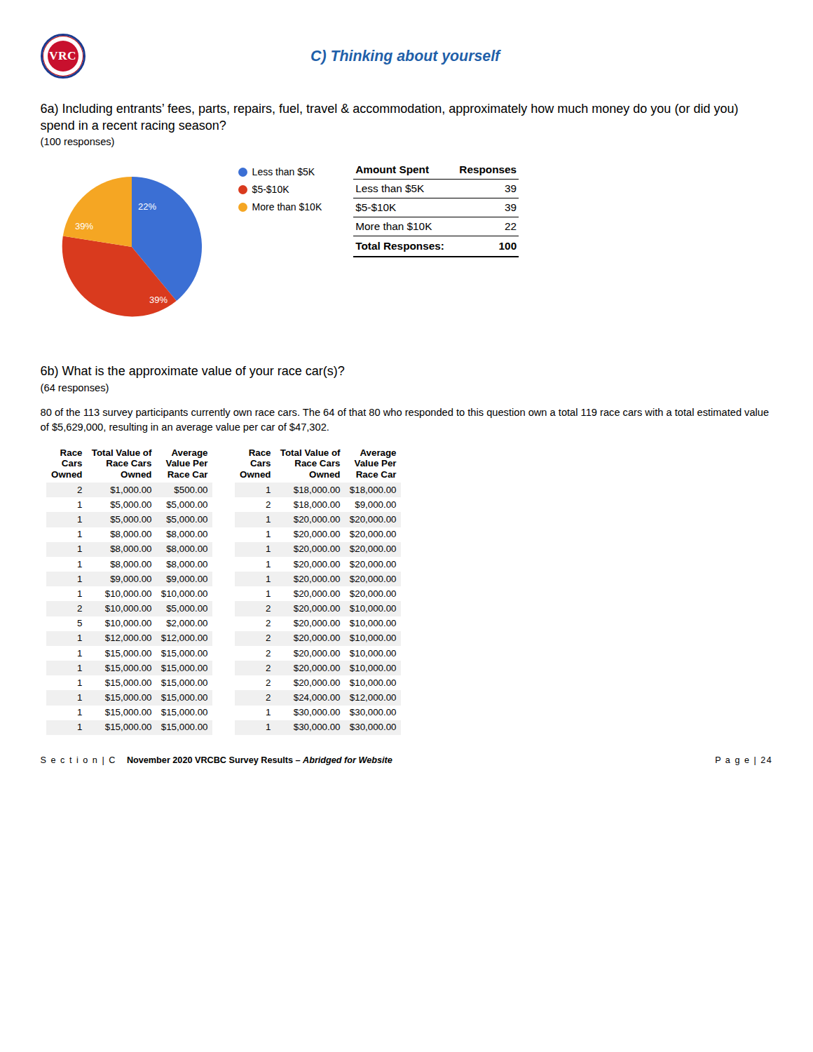VRC
C) Thinking about yourself
6a) Including entrants’ fees, parts, repairs, fuel, travel & accommodation, approximately how much money do you (or did you) spend in a recent racing season?
(100 responses)
39% 39% 22%
Less than $5K
$5-$10K
More than $10K
| Amount Spent | Responses |
| --- | --- |
| Less than $5K | 39 |
| $5-$10K | 39 |
| More than $10K | 22 |
| Total Responses: | 100 |
6b) What is the approximate value of your race car(s)?
(64 responses)
80 of the 113 survey participants currently own race cars. The 64 of that 80 who responded to this question own a total 119 race cars with a total estimated value of $5,629,000, resulting in an average value per car of $47,302.
| Race Cars Owned | Total Value of Race Cars Owned | Average Value Per Race Car |
| --- | --- | --- |
| 2 | $1,000.00 | $500.00 |
| 1 | $5,000.00 | $5,000.00 |
| 1 | $5,000.00 | $5,000.00 |
| 1 | $8,000.00 | $8,000.00 |
| 1 | $8,000.00 | $8,000.00 |
| 1 | $8,000.00 | $8,000.00 |
| 1 | $9,000.00 | $9,000.00 |
| 1 | $10,000.00 | $10,000.00 |
| 2 | $10,000.00 | $5,000.00 |
| 5 | $10,000.00 | $2,000.00 |
| 1 | $12,000.00 | $12,000.00 |
| 1 | $15,000.00 | $15,000.00 |
| 1 | $15,000.00 | $15,000.00 |
| 1 | $15,000.00 | $15,000.00 |
| 1 | $15,000.00 | $15,000.00 |
| 1 | $15,000.00 | $15,000.00 |
| 1 | $15,000.00 | $15,000.00 |
| Race Cars Owned | Total Value of Race Cars Owned | Average Value Per Race Car |
| --- | --- | --- |
| 1 | $18,000.00 | $18,000.00 |
| 2 | $18,000.00 | $9,000.00 |
| 1 | $20,000.00 | $20,000.00 |
| 1 | $20,000.00 | $20,000.00 |
| 1 | $20,000.00 | $20,000.00 |
| 1 | $20,000.00 | $20,000.00 |
| 1 | $20,000.00 | $20,000.00 |
| 1 | $20,000.00 | $20,000.00 |
| 2 | $20,000.00 | $10,000.00 |
| 2 | $20,000.00 | $10,000.00 |
| 2 | $20,000.00 | $10,000.00 |
| 2 | $20,000.00 | $10,000.00 |
| 2 | $20,000.00 | $10,000.00 |
| 2 | $20,000.00 | $10,000.00 |
| 2 | $24,000.00 | $12,000.00 |
| 1 | $30,000.00 | $30,000.00 |
| 1 | $30,000.00 | $30,000.00 |
S e c t i o n | C November 2020 VRCBC Survey Results – Abridged for Website
P a g e | 24